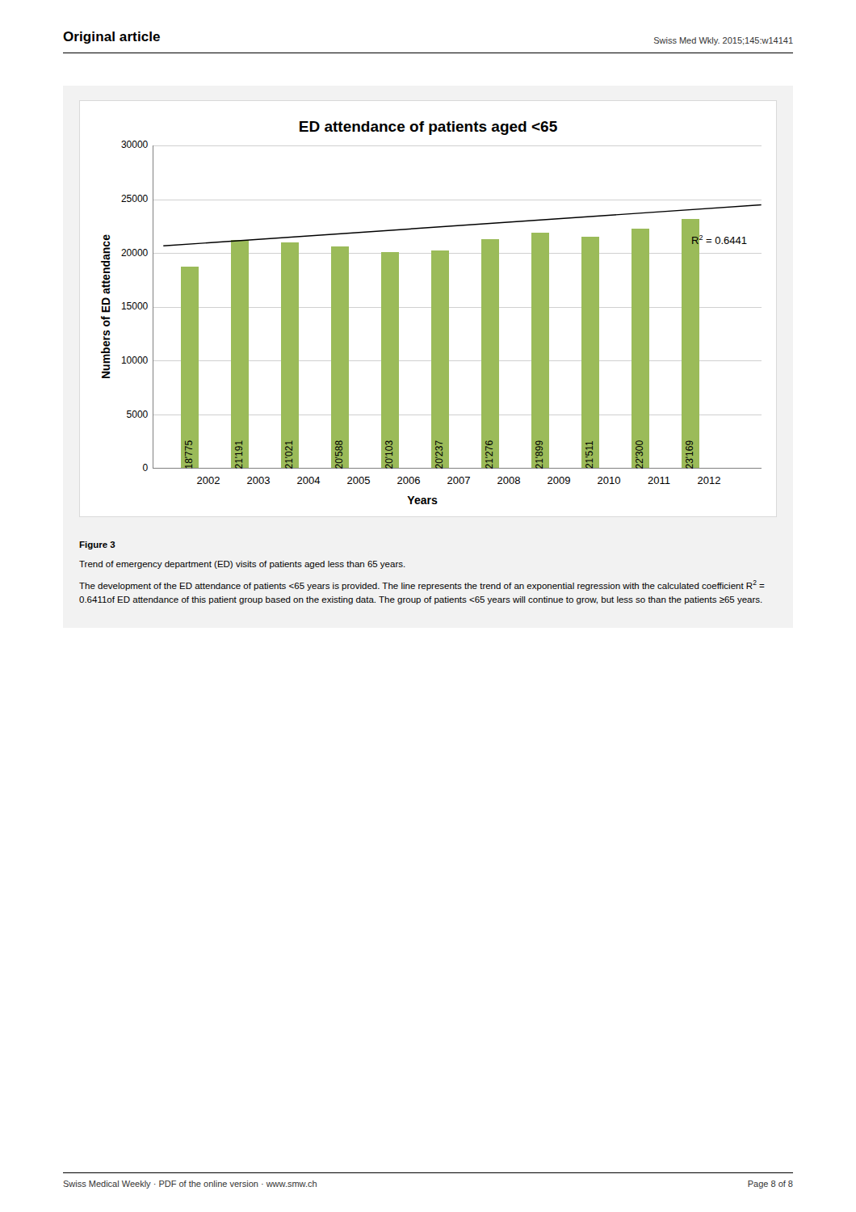Original article
Swiss Med Wkly. 2015;145:w14141
ED attendance of patients aged <65
Numbers of ED attendance
30000 25000 20000 15000 10000 5000 0
18'775
21'191
21'021
20'588
20'103
20'237
21'276
21'899
21'511
22'300
23'169
R2 = 0.6441
2002
2003
2004
2005
2006
2007
2008
2009
2010
2011
2012
Years
Figure 3
Trend of emergency department (ED) visits of patients aged less than 65 years.
The development of the ED attendance of patients <65 years is provided. The line represents the trend of an exponential regression with the calculated coefficient R2 = 0.6411of ED attendance of this patient group based on the existing data. The group of patients <65 years will continue to grow, but less so than the patients ≥65 years.
Swiss Medical Weekly · PDF of the online version · www.smw.ch
Page 8 of 8